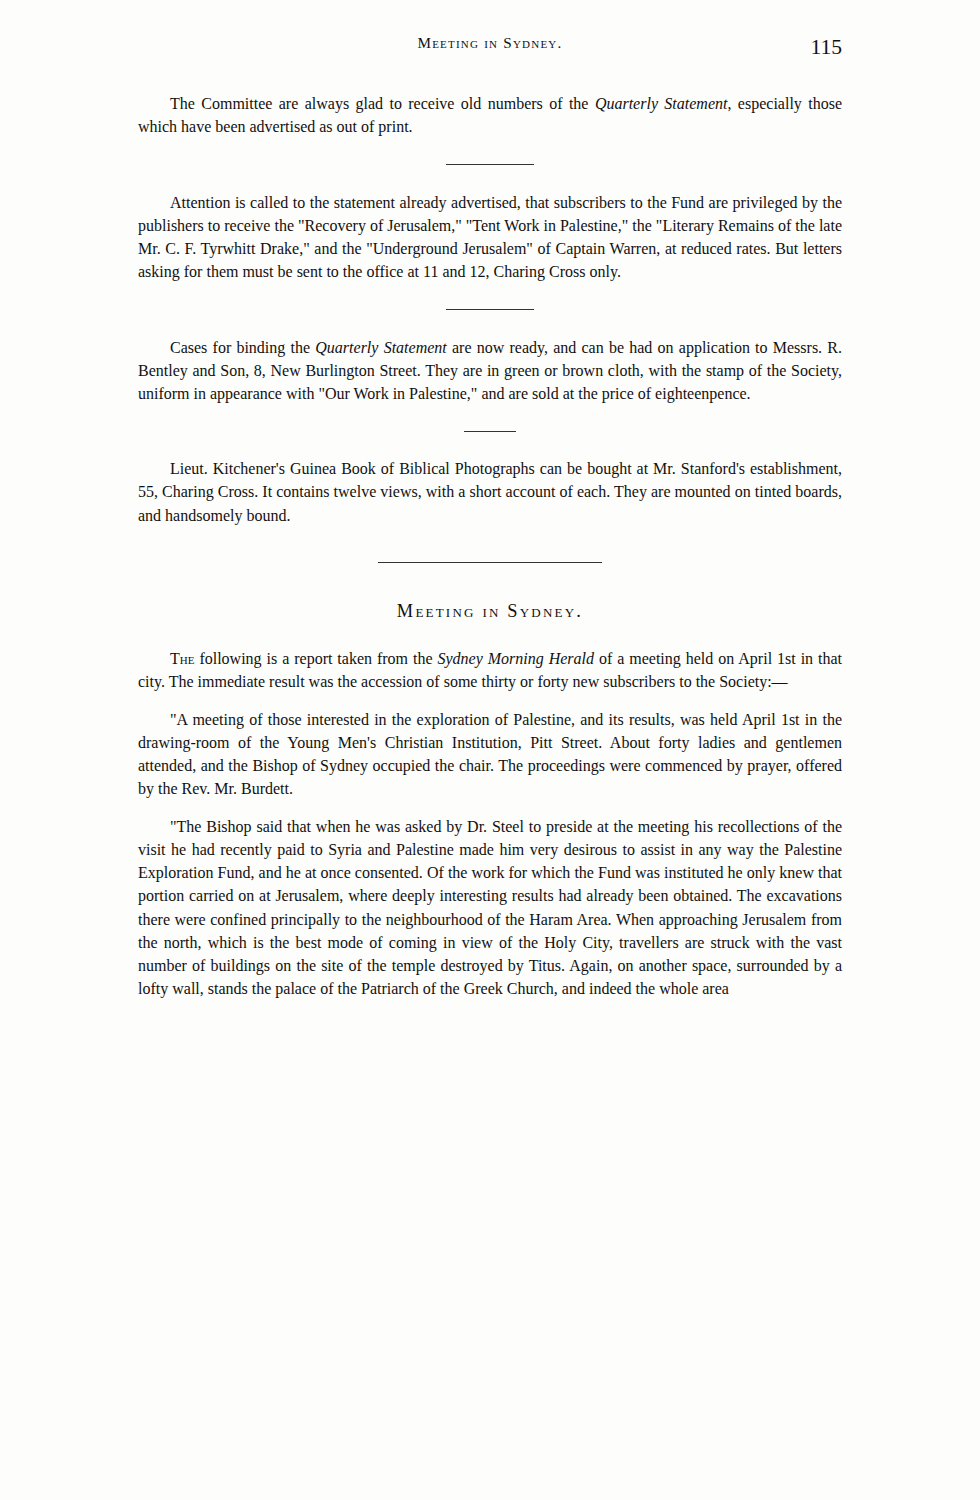Meeting in Sydney. 115
The Committee are always glad to receive old numbers of the Quarterly Statement, especially those which have been advertised as out of print.
Attention is called to the statement already advertised, that subscribers to the Fund are privileged by the publishers to receive the "Recovery of Jerusalem," "Tent Work in Palestine," the "Literary Remains of the late Mr. C. F. Tyrwhitt Drake," and the "Underground Jerusalem" of Captain Warren, at reduced rates. But letters asking for them must be sent to the office at 11 and 12, Charing Cross only.
Cases for binding the Quarterly Statement are now ready, and can be had on application to Messrs. R. Bentley and Son, 8, New Burlington Street. They are in green or brown cloth, with the stamp of the Society, uniform in appearance with "Our Work in Palestine," and are sold at the price of eighteenpence.
Lieut. Kitchener's Guinea Book of Biblical Photographs can be bought at Mr. Stanford's establishment, 55, Charing Cross. It contains twelve views, with a short account of each. They are mounted on tinted boards, and handsomely bound.
Meeting in Sydney.
The following is a report taken from the Sydney Morning Herald of a meeting held on April 1st in that city. The immediate result was the accession of some thirty or forty new subscribers to the Society:—
"A meeting of those interested in the exploration of Palestine, and its results, was held April 1st in the drawing-room of the Young Men's Christian Institution, Pitt Street. About forty ladies and gentlemen attended, and the Bishop of Sydney occupied the chair. The proceedings were commenced by prayer, offered by the Rev. Mr. Burdett.
"The Bishop said that when he was asked by Dr. Steel to preside at the meeting his recollections of the visit he had recently paid to Syria and Palestine made him very desirous to assist in any way the Palestine Exploration Fund, and he at once consented. Of the work for which the Fund was instituted he only knew that portion carried on at Jerusalem, where deeply interesting results had already been obtained. The excavations there were confined principally to the neighbourhood of the Haram Area. When approaching Jerusalem from the north, which is the best mode of coming in view of the Holy City, travellers are struck with the vast number of buildings on the site of the temple destroyed by Titus. Again, on another space, surrounded by a lofty wall, stands the palace of the Patriarch of the Greek Church, and indeed the whole area